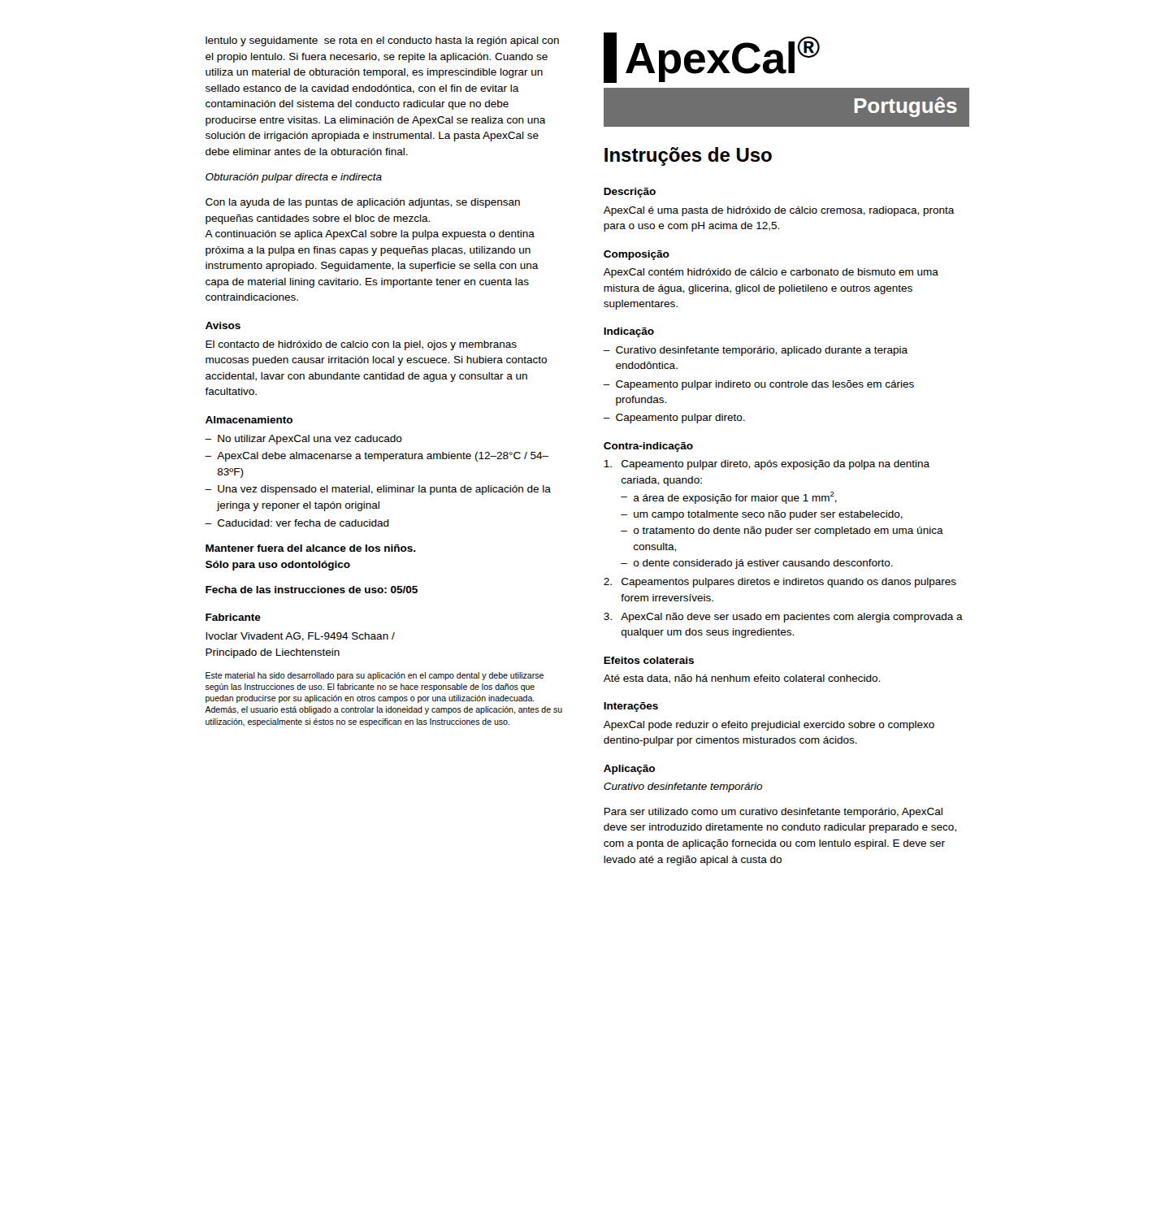lentulo y seguidamente se rota en el conducto hasta la región apical con el propio lentulo. Si fuera necesario, se repite la aplicación. Cuando se utiliza un material de obturación temporal, es imprescindible lograr un sellado estanco de la cavidad endodóntica, con el fin de evitar la contaminación del sistema del conducto radicular que no debe producirse entre visitas. La eliminación de ApexCal se realiza con una solución de irrigación apropiada e instrumental. La pasta ApexCal se debe eliminar antes de la obturación final.
Obturación pulpar directa e indirecta
Con la ayuda de las puntas de aplicación adjuntas, se dispensan pequeñas cantidades sobre el bloc de mezcla.
A continuación se aplica ApexCal sobre la pulpa expuesta o dentina próxima a la pulpa en finas capas y pequeñas placas, utilizando un instrumento apropiado. Seguidamente, la superficie se sella con una capa de material lining cavitario. Es importante tener en cuenta las contraindicaciones.
Avisos
El contacto de hidróxido de calcio con la piel, ojos y membranas mucosas pueden causar irritación local y escuece. Si hubiera contacto accidental, lavar con abundante cantidad de agua y consultar a un facultativo.
Almacenamiento
No utilizar ApexCal una vez caducado
ApexCal debe almacenarse a temperatura ambiente (12–28°C / 54–83ºF)
Una vez dispensado el material, eliminar la punta de aplicación de la jeringa y reponer el tapón original
Caducidad: ver fecha de caducidad
Mantener fuera del alcance de los niños.
Sólo para uso odontológico
Fecha de las instrucciones de uso: 05/05
Fabricante
Ivoclar Vivadent AG, FL-9494 Schaan /
Principado de Liechtenstein
Este material ha sido desarrollado para su aplicación en el campo dental y debe utilizarse según las Instrucciones de uso. El fabricante no se hace responsable de los daños que puedan producirse por su aplicación en otros campos o por una utilización inadecuada. Además, el usuario está obligado a controlar la idoneidad y campos de aplicación, antes de su utilización, especialmente si éstos no se especifican en las Instrucciones de uso.
ApexCal®
Português
Instruções de Uso
Descrição
ApexCal é uma pasta de hidróxido de cálcio cremosa, radiopaca, pronta para o uso e com pH acima de 12,5.
Composição
ApexCal contém hidróxido de cálcio e carbonato de bismuto em uma mistura de água, glicerina, glicol de polietileno e outros agentes suplementares.
Indicação
Curativo desinfetante temporário, aplicado durante a terapia endodôntica.
Capeamento pulpar indireto ou controle das lesões em cáries profundas.
Capeamento pulpar direto.
Contra-indicação
Capeamento pulpar direto, após exposição da polpa na dentina cariada, quando:
a área de exposição for maior que 1 mm2,
um campo totalmente seco não puder ser estabelecido,
o tratamento do dente não puder ser completado em uma única consulta,
o dente considerado já estiver causando desconforto.
Capeamentos pulpares diretos e indiretos quando os danos pulpares forem irreversíveis.
ApexCal não deve ser usado em pacientes com alergia comprovada a qualquer um dos seus ingredientes.
Efeitos colaterais
Até esta data, não há nenhum efeito colateral conhecido.
Interações
ApexCal pode reduzir o efeito prejudicial exercido sobre o complexo dentino-pulpar por cimentos misturados com ácidos.
Aplicação
Curativo desinfetante temporário
Para ser utilizado como um curativo desinfetante temporário, ApexCal deve ser introduzido diretamente no conduto radicular preparado e seco, com a ponta de aplicação fornecida ou com lentulo espiral. E deve ser levado até a região apical à custa do